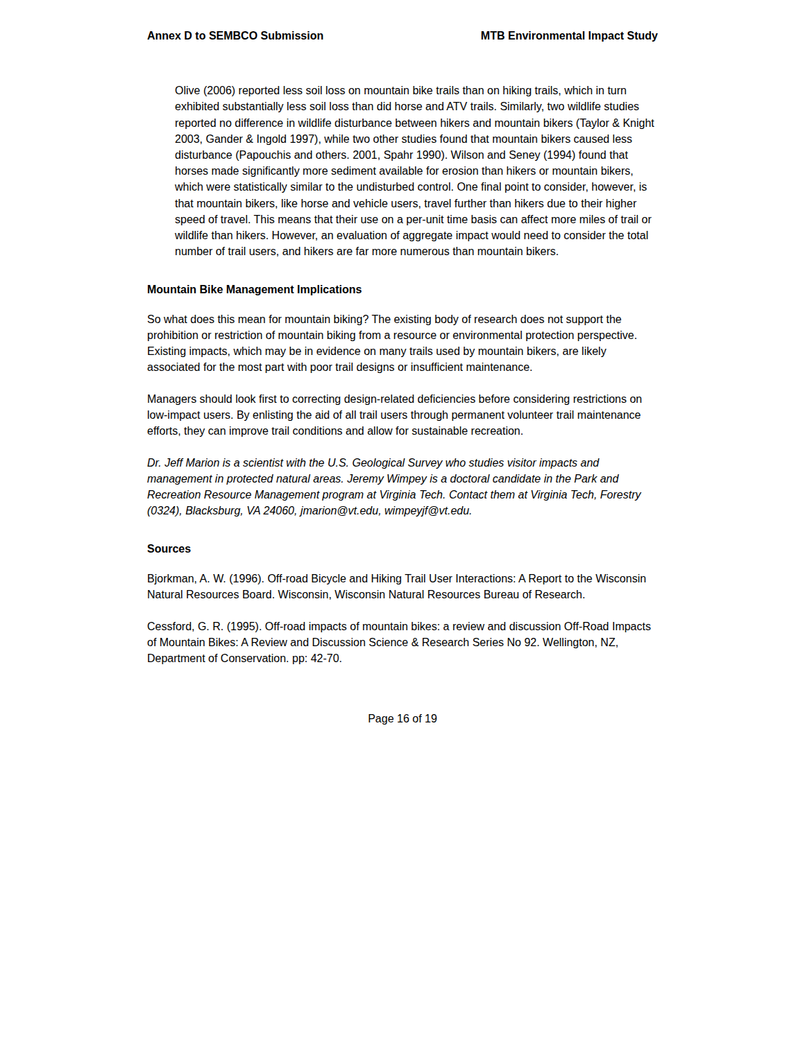Annex D to SEMBCO Submission MTB Environmental Impact Study
Olive (2006) reported less soil loss on mountain bike trails than on hiking trails, which in turn exhibited substantially less soil loss than did horse and ATV trails. Similarly, two wildlife studies reported no difference in wildlife disturbance between hikers and mountain bikers (Taylor & Knight 2003, Gander & Ingold 1997), while two other studies found that mountain bikers caused less disturbance (Papouchis and others. 2001, Spahr 1990). Wilson and Seney (1994) found that horses made significantly more sediment available for erosion than hikers or mountain bikers, which were statistically similar to the undisturbed control. One final point to consider, however, is that mountain bikers, like horse and vehicle users, travel further than hikers due to their higher speed of travel. This means that their use on a per-unit time basis can affect more miles of trail or wildlife than hikers. However, an evaluation of aggregate impact would need to consider the total number of trail users, and hikers are far more numerous than mountain bikers.
Mountain Bike Management Implications
So what does this mean for mountain biking? The existing body of research does not support the prohibition or restriction of mountain biking from a resource or environmental protection perspective. Existing impacts, which may be in evidence on many trails used by mountain bikers, are likely associated for the most part with poor trail designs or insufficient maintenance.
Managers should look first to correcting design-related deficiencies before considering restrictions on low-impact users. By enlisting the aid of all trail users through permanent volunteer trail maintenance efforts, they can improve trail conditions and allow for sustainable recreation.
Dr. Jeff Marion is a scientist with the U.S. Geological Survey who studies visitor impacts and management in protected natural areas. Jeremy Wimpey is a doctoral candidate in the Park and Recreation Resource Management program at Virginia Tech. Contact them at Virginia Tech, Forestry (0324), Blacksburg, VA 24060, jmarion@vt.edu, wimpeyjf@vt.edu.
Sources
Bjorkman, A. W. (1996). Off-road Bicycle and Hiking Trail User Interactions: A Report to the Wisconsin Natural Resources Board. Wisconsin, Wisconsin Natural Resources Bureau of Research.
Cessford, G. R. (1995). Off-road impacts of mountain bikes: a review and discussion Off-Road Impacts of Mountain Bikes: A Review and Discussion Science & Research Series No 92. Wellington, NZ, Department of Conservation. pp: 42-70.
Page 16 of 19